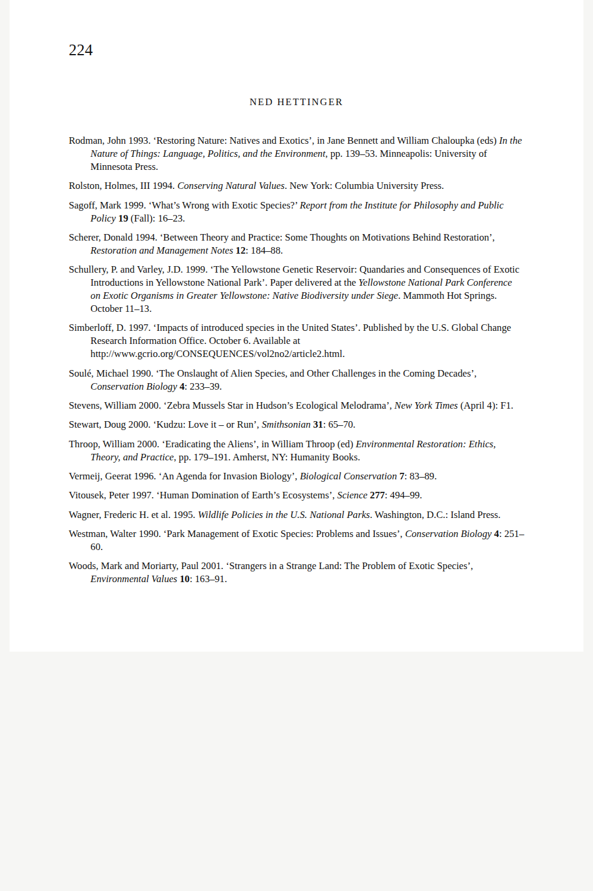224
Ned Hettinger
Rodman, John 1993. ‘Restoring Nature: Natives and Exotics’, in Jane Bennett and William Chaloupka (eds) In the Nature of Things: Language, Politics, and the Environment, pp. 139–53. Minneapolis: University of Minnesota Press.
Rolston, Holmes, III 1994. Conserving Natural Values. New York: Columbia University Press.
Sagoff, Mark 1999. ‘What’s Wrong with Exotic Species?’ Report from the Institute for Philosophy and Public Policy 19 (Fall): 16–23.
Scherer, Donald 1994. ‘Between Theory and Practice: Some Thoughts on Motivations Behind Restoration’, Restoration and Management Notes 12: 184–88.
Schullery, P. and Varley, J.D. 1999. ‘The Yellowstone Genetic Reservoir: Quandaries and Consequences of Exotic Introductions in Yellowstone National Park’. Paper delivered at the Yellowstone National Park Conference on Exotic Organisms in Greater Yellowstone: Native Biodiversity under Siege. Mammoth Hot Springs. October 11–13.
Simberloff, D. 1997. ‘Impacts of introduced species in the United States’. Published by the U.S. Global Change Research Information Office. October 6. Available at http://www.gcrio.org/CONSEQUENCES/vol2no2/article2.html.
Soulé, Michael 1990. ‘The Onslaught of Alien Species, and Other Challenges in the Coming Decades’, Conservation Biology 4: 233–39.
Stevens, William 2000. ‘Zebra Mussels Star in Hudson’s Ecological Melodrama’, New York Times (April 4): F1.
Stewart, Doug 2000. ‘Kudzu: Love it – or Run’, Smithsonian 31: 65–70.
Throop, William 2000. ‘Eradicating the Aliens’, in William Throop (ed) Environmental Restoration: Ethics, Theory, and Practice, pp. 179–191. Amherst, NY: Humanity Books.
Vermeij, Geerat 1996. ‘An Agenda for Invasion Biology’, Biological Conservation 7: 83–89.
Vitousek, Peter 1997. ‘Human Domination of Earth’s Ecosystems’, Science 277: 494–99.
Wagner, Frederic H. et al. 1995. Wildlife Policies in the U.S. National Parks. Washington, D.C.: Island Press.
Westman, Walter 1990. ‘Park Management of Exotic Species: Problems and Issues’, Conservation Biology 4: 251–60.
Woods, Mark and Moriarty, Paul 2001. ‘Strangers in a Strange Land: The Problem of Exotic Species’, Environmental Values 10: 163–91.